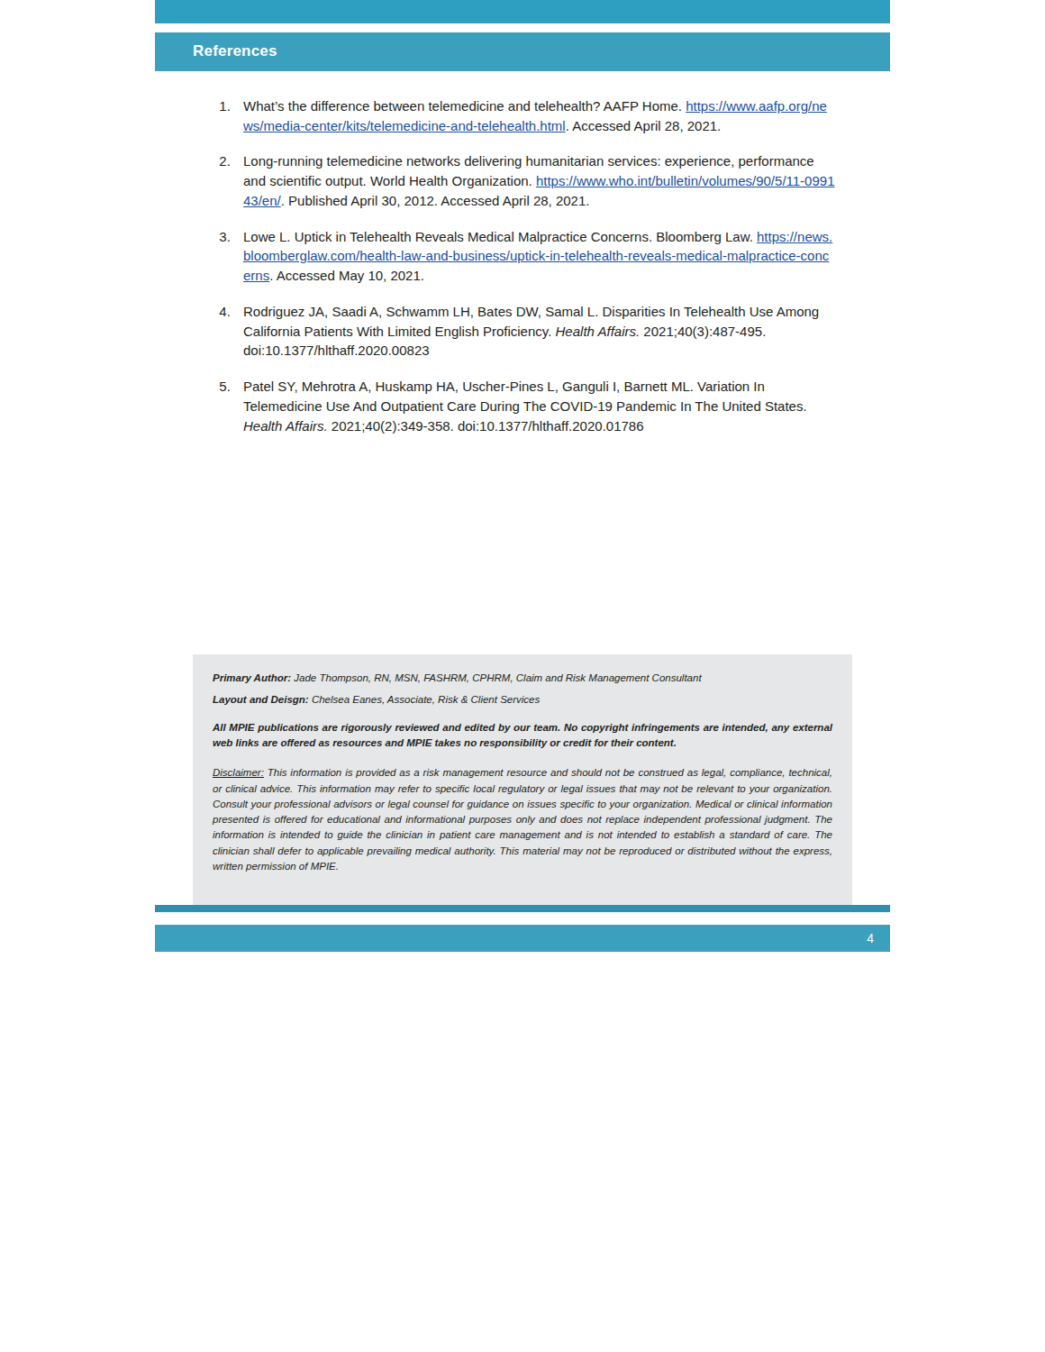References
What’s the difference between telemedicine and telehealth? AAFP Home. https://www.aafp.org/news/media-center/kits/telemedicine-and-telehealth.html. Accessed April 28, 2021.
Long-running telemedicine networks delivering humanitarian services: experience, performance and scientific output. World Health Organization. https://www.who.int/bulletin/volumes/90/5/11-099143/en/. Published April 30, 2012. Accessed April 28, 2021.
Lowe L. Uptick in Telehealth Reveals Medical Malpractice Concerns. Bloomberg Law. https://news.bloomberglaw.com/health-law-and-business/uptick-in-telehealth-reveals-medical-malpractice-concerns. Accessed May 10, 2021.
Rodriguez JA, Saadi A, Schwamm LH, Bates DW, Samal L. Disparities In Telehealth Use Among California Patients With Limited English Proficiency. Health Affairs. 2021;40(3):487-495. doi:10.1377/hlthaff.2020.00823
Patel SY, Mehrotra A, Huskamp HA, Uscher-Pines L, Ganguli I, Barnett ML. Variation In Telemedicine Use And Outpatient Care During The COVID-19 Pandemic In The United States. Health Affairs. 2021;40(2):349-358. doi:10.1377/hlthaff.2020.01786
Primary Author: Jade Thompson, RN, MSN, FASHRM, CPHRM, Claim and Risk Management Consultant
Layout and Deisgn: Chelsea Eanes, Associate, Risk & Client Services
All MPIE publications are rigorously reviewed and edited by our team. No copyright infringements are intended, any external web links are offered as resources and MPIE takes no responsibility or credit for their content.
Disclaimer: This information is provided as a risk management resource and should not be construed as legal, compliance, technical, or clinical advice. This information may refer to specific local regulatory or legal issues that may not be relevant to your organization. Consult your professional advisors or legal counsel for guidance on issues specific to your organization. Medical or clinical information presented is offered for educational and informational purposes only and does not replace independent professional judgment. The information is intended to guide the clinician in patient care management and is not intended to establish a standard of care. The clinician shall defer to applicable prevailing medical authority. This material may not be reproduced or distributed without the express, written permission of MPIE.
4